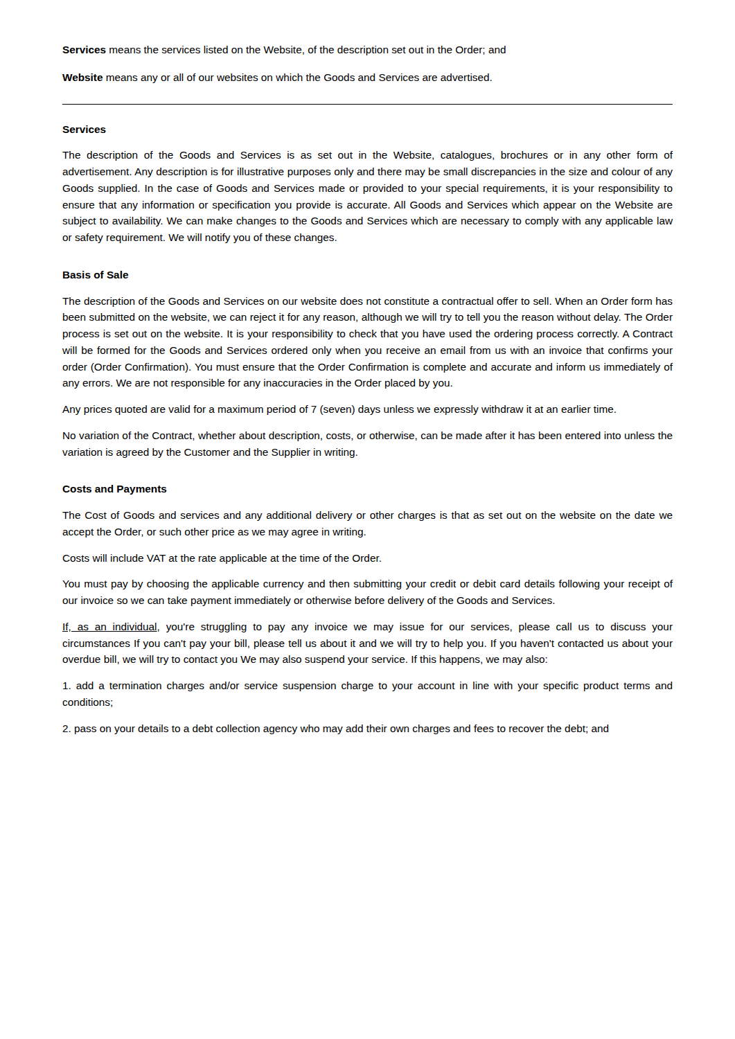Services means the services listed on the Website, of the description set out in the Order; and
Website means any or all of our websites on which the Goods and Services are advertised.
Services
The description of the Goods and Services is as set out in the Website, catalogues, brochures or in any other form of advertisement. Any description is for illustrative purposes only and there may be small discrepancies in the size and colour of any Goods supplied. In the case of Goods and Services made or provided to your special requirements, it is your responsibility to ensure that any information or specification you provide is accurate. All Goods and Services which appear on the Website are subject to availability. We can make changes to the Goods and Services which are necessary to comply with any applicable law or safety requirement. We will notify you of these changes.
Basis of Sale
The description of the Goods and Services on our website does not constitute a contractual offer to sell. When an Order form has been submitted on the website, we can reject it for any reason, although we will try to tell you the reason without delay. The Order process is set out on the website. It is your responsibility to check that you have used the ordering process correctly. A Contract will be formed for the Goods and Services ordered only when you receive an email from us with an invoice that confirms your order (Order Confirmation). You must ensure that the Order Confirmation is complete and accurate and inform us immediately of any errors. We are not responsible for any inaccuracies in the Order placed by you.
Any prices quoted are valid for a maximum period of 7 (seven) days unless we expressly withdraw it at an earlier time.
No variation of the Contract, whether about description, costs, or otherwise, can be made after it has been entered into unless the variation is agreed by the Customer and the Supplier in writing.
Costs and Payments
The Cost of Goods and services and any additional delivery or other charges is that as set out on the website on the date we accept the Order, or such other price as we may agree in writing.
Costs will include VAT at the rate applicable at the time of the Order.
You must pay by choosing the applicable currency and then submitting your credit or debit card details following your receipt of our invoice so we can take payment immediately or otherwise before delivery of the Goods and Services.
If, as an individual, you're struggling to pay any invoice we may issue for our services, please call us to discuss your circumstances If you can't pay your bill, please tell us about it and we will try to help you. If you haven't contacted us about your overdue bill, we will try to contact you We may also suspend your service. If this happens, we may also:
1. add a termination charges and/or service suspension charge to your account in line with your specific product terms and conditions;
2. pass on your details to a debt collection agency who may add their own charges and fees to recover the debt; and